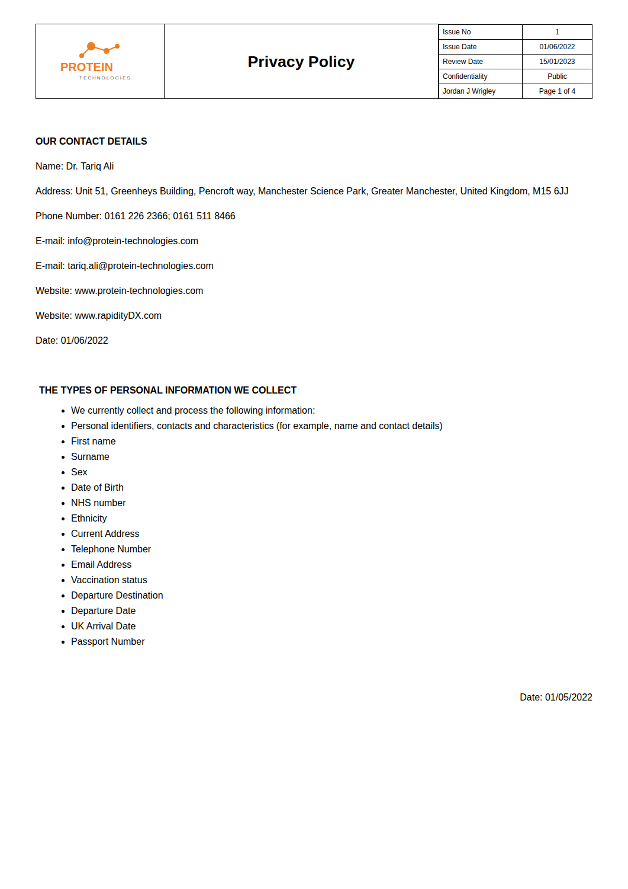| PROTEIN TECHNOLOGIES | Privacy Policy | / Issue No / 1 / / Issue Date / 01/06/2022 / / Review Date / 15/01/2023 / / Confidentiality / Public / / Jordan J Wrigley / Page 1 of 4 / |
OUR CONTACT DETAILS
Name: Dr. Tariq Ali
Address: Unit 51, Greenheys Building, Pencroft way, Manchester Science Park, Greater Manchester, United Kingdom, M15 6JJ
Phone Number: 0161 226 2366; 0161 511 8466
E-mail: info@protein-technologies.com
E-mail: tariq.ali@protein-technologies.com
Website: www.protein-technologies.com
Website: www.rapidityDX.com
Date: 01/06/2022
THE TYPES OF PERSONAL INFORMATION WE COLLECT
We currently collect and process the following information:
Personal identifiers, contacts and characteristics (for example, name and contact details)
First name
Surname
Sex
Date of Birth
NHS number
Ethnicity
Current Address
Telephone Number
Email Address
Vaccination status
Departure Destination
Departure Date
UK Arrival Date
Passport Number
Date: 01/05/2022